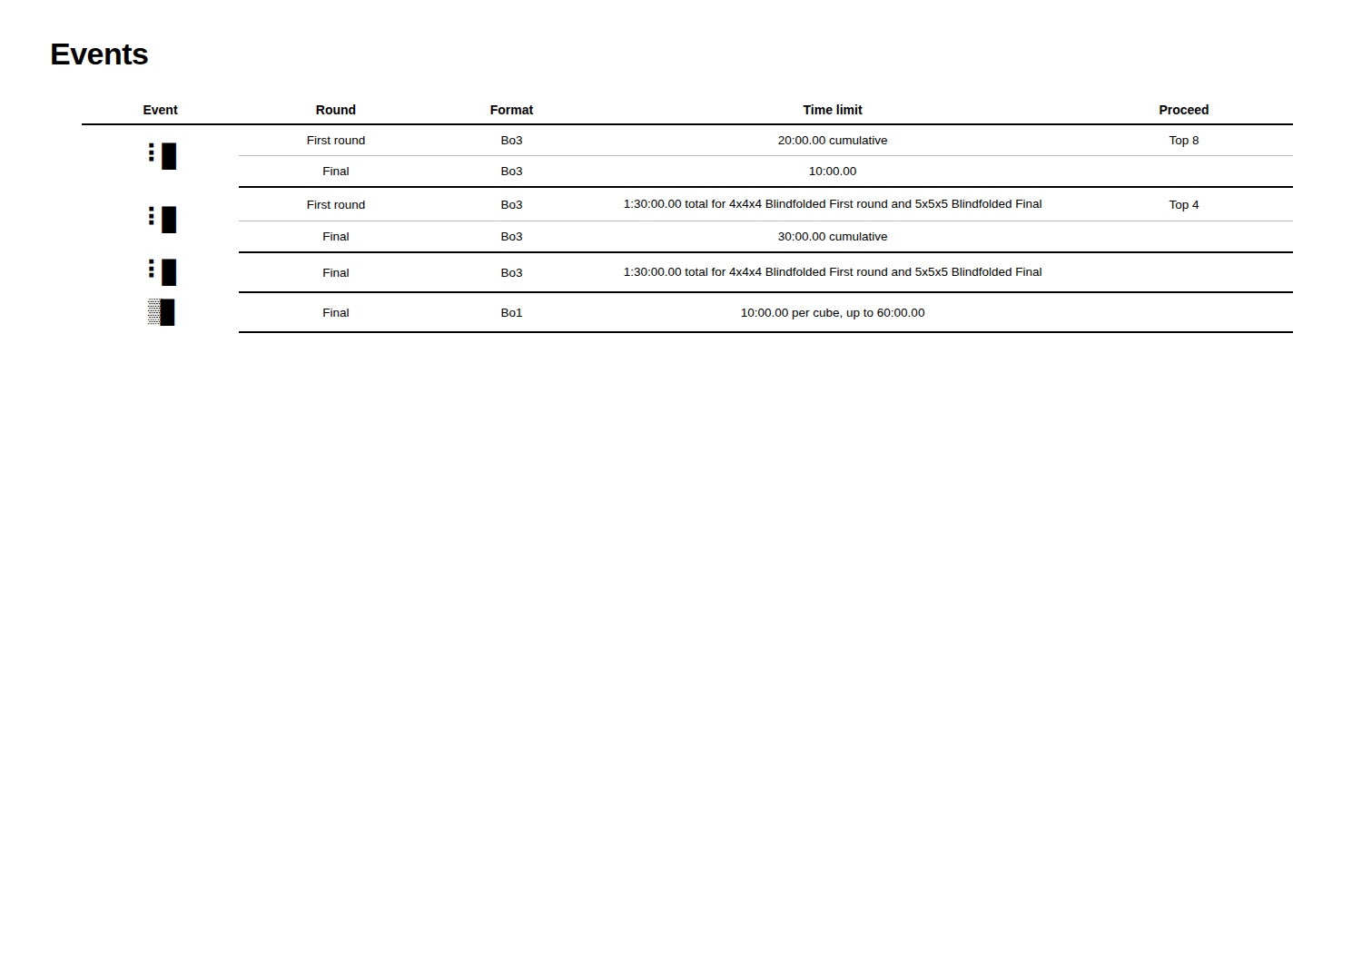Events
| Event | Round | Format | Time limit | Proceed |
| --- | --- | --- | --- | --- |
| | First round | Bo3 | 20:00.00 cumulative | Top 8 |
| Final | Bo3 | 10:00.00 | |
| | First round | Bo3 | 1:30:00.00 total for 4x4x4 Blindfolded First round and 5x5x5 Blindfolded Final | Top 4 |
| Final | Bo3 | 30:00.00 cumulative | |
| | Final | Bo3 | 1:30:00.00 total for 4x4x4 Blindfolded First round and 5x5x5 Blindfolded Final | |
| | Final | Bo1 | 10:00.00 per cube, up to 60:00.00 | |